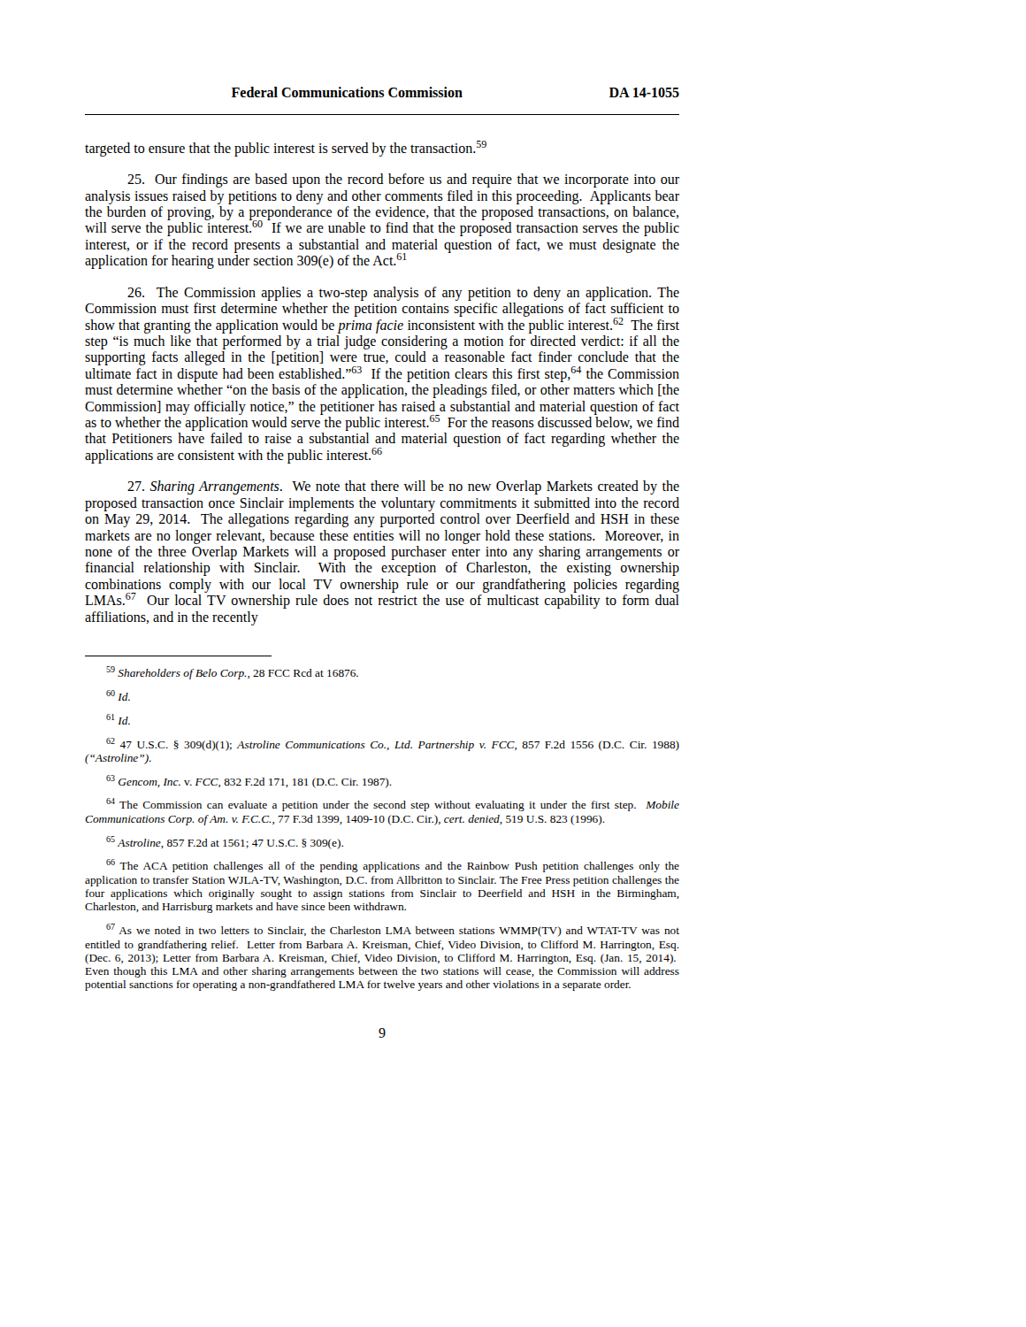Federal Communications Commission DA 14-1055
targeted to ensure that the public interest is served by the transaction.59
25. Our findings are based upon the record before us and require that we incorporate into our analysis issues raised by petitions to deny and other comments filed in this proceeding. Applicants bear the burden of proving, by a preponderance of the evidence, that the proposed transactions, on balance, will serve the public interest.60 If we are unable to find that the proposed transaction serves the public interest, or if the record presents a substantial and material question of fact, we must designate the application for hearing under section 309(e) of the Act.61
26. The Commission applies a two-step analysis of any petition to deny an application. The Commission must first determine whether the petition contains specific allegations of fact sufficient to show that granting the application would be prima facie inconsistent with the public interest.62 The first step “is much like that performed by a trial judge considering a motion for directed verdict: if all the supporting facts alleged in the [petition] were true, could a reasonable fact finder conclude that the ultimate fact in dispute had been established.”63 If the petition clears this first step,64 the Commission must determine whether “on the basis of the application, the pleadings filed, or other matters which [the Commission] may officially notice,” the petitioner has raised a substantial and material question of fact as to whether the application would serve the public interest.65 For the reasons discussed below, we find that Petitioners have failed to raise a substantial and material question of fact regarding whether the applications are consistent with the public interest.66
27. Sharing Arrangements. We note that there will be no new Overlap Markets created by the proposed transaction once Sinclair implements the voluntary commitments it submitted into the record on May 29, 2014. The allegations regarding any purported control over Deerfield and HSH in these markets are no longer relevant, because these entities will no longer hold these stations. Moreover, in none of the three Overlap Markets will a proposed purchaser enter into any sharing arrangements or financial relationship with Sinclair. With the exception of Charleston, the existing ownership combinations comply with our local TV ownership rule or our grandfathering policies regarding LMAs.67 Our local TV ownership rule does not restrict the use of multicast capability to form dual affiliations, and in the recently
59 Shareholders of Belo Corp., 28 FCC Rcd at 16876.
60 Id.
61 Id.
62 47 U.S.C. § 309(d)(1); Astroline Communications Co., Ltd. Partnership v. FCC, 857 F.2d 1556 (D.C. Cir. 1988) (“Astroline”).
63 Gencom, Inc. v. FCC, 832 F.2d 171, 181 (D.C. Cir. 1987).
64 The Commission can evaluate a petition under the second step without evaluating it under the first step. Mobile Communications Corp. of Am. v. F.C.C., 77 F.3d 1399, 1409-10 (D.C. Cir.), cert. denied, 519 U.S. 823 (1996).
65 Astroline, 857 F.2d at 1561; 47 U.S.C. § 309(e).
66 The ACA petition challenges all of the pending applications and the Rainbow Push petition challenges only the application to transfer Station WJLA-TV, Washington, D.C. from Allbritton to Sinclair. The Free Press petition challenges the four applications which originally sought to assign stations from Sinclair to Deerfield and HSH in the Birmingham, Charleston, and Harrisburg markets and have since been withdrawn.
67 As we noted in two letters to Sinclair, the Charleston LMA between stations WMMP(TV) and WTAT-TV was not entitled to grandfathering relief. Letter from Barbara A. Kreisman, Chief, Video Division, to Clifford M. Harrington, Esq. (Dec. 6, 2013); Letter from Barbara A. Kreisman, Chief, Video Division, to Clifford M. Harrington, Esq. (Jan. 15, 2014). Even though this LMA and other sharing arrangements between the two stations will cease, the Commission will address potential sanctions for operating a non-grandfathered LMA for twelve years and other violations in a separate order.
9